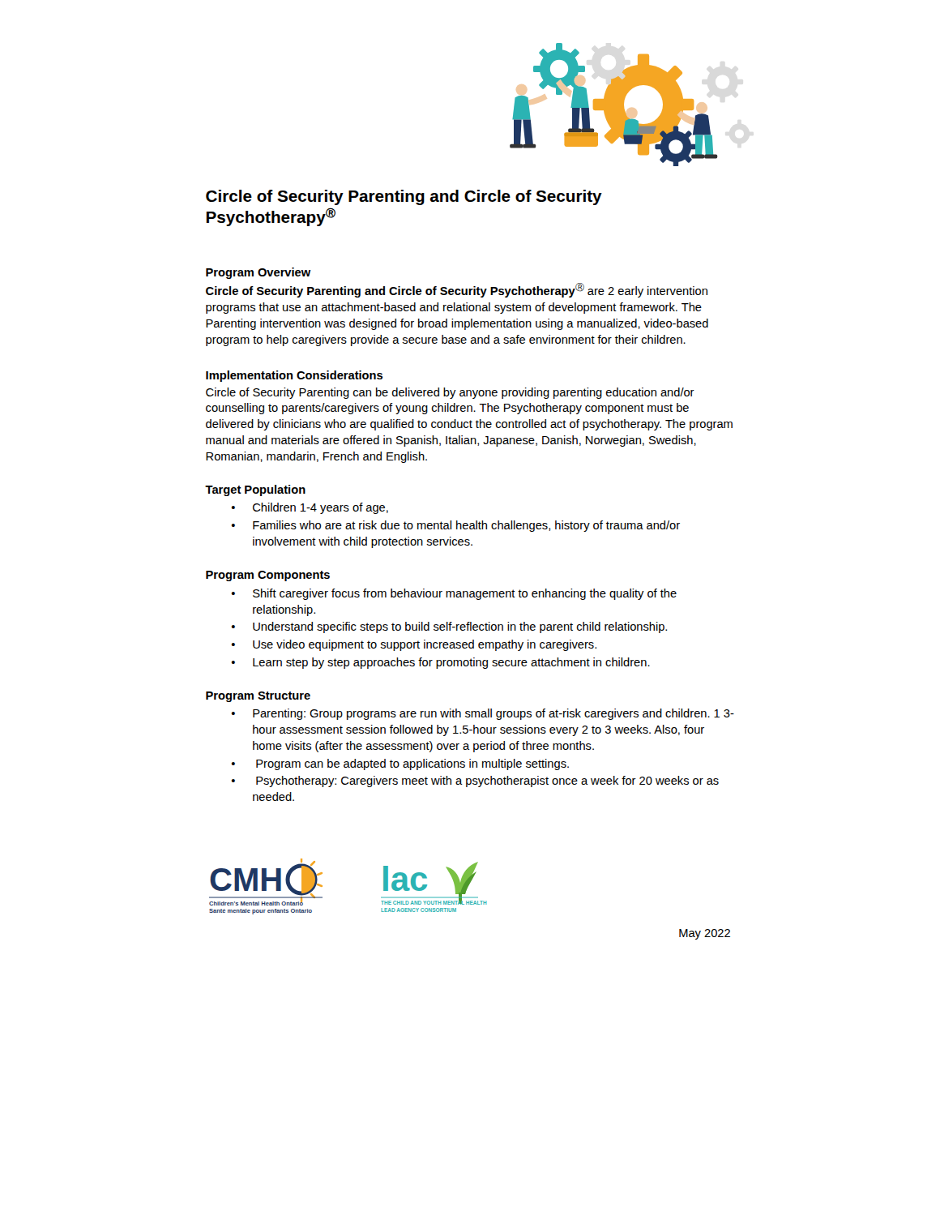Circle of Security Parenting and Circle of Security PsychotherapyⓇ
Program Overview
Circle of Security Parenting and Circle of Security PsychotherapyⓇ are 2 early intervention programs that use an attachment-based and relational system of development framework. The Parenting intervention was designed for broad implementation using a manualized, video-based program to help caregivers provide a secure base and a safe environment for their children.
Implementation Considerations
Circle of Security Parenting can be delivered by anyone providing parenting education and/or counselling to parents/caregivers of young children. The Psychotherapy component must be delivered by clinicians who are qualified to conduct the controlled act of psychotherapy. The program manual and materials are offered in Spanish, Italian, Japanese, Danish, Norwegian, Swedish, Romanian, mandarin, French and English.
Target Population
Children 1-4 years of age,
Families who are at risk due to mental health challenges, history of trauma and/or involvement with child protection services.
Program Components
Shift caregiver focus from behaviour management to enhancing the quality of the relationship.
Understand specific steps to build self-reflection in the parent child relationship.
Use video equipment to support increased empathy in caregivers.
Learn step by step approaches for promoting secure attachment in children.
Program Structure
Parenting: Group programs are run with small groups of at-risk caregivers and children. 1 3-hour assessment session followed by 1.5-hour sessions every 2 to 3 weeks. Also, four home visits (after the assessment) over a period of three months.
Program can be adapted to applications in multiple settings.
Psychotherapy: Caregivers meet with a psychotherapist once a week for 20 weeks or as needed.
CMH Children's Mental Health Ontario Santé mentale pour enfants Ontario lac THE CHILD AND YOUTH MENTAL HEALTH LEAD AGENCY CONSORTIUM
May 2022